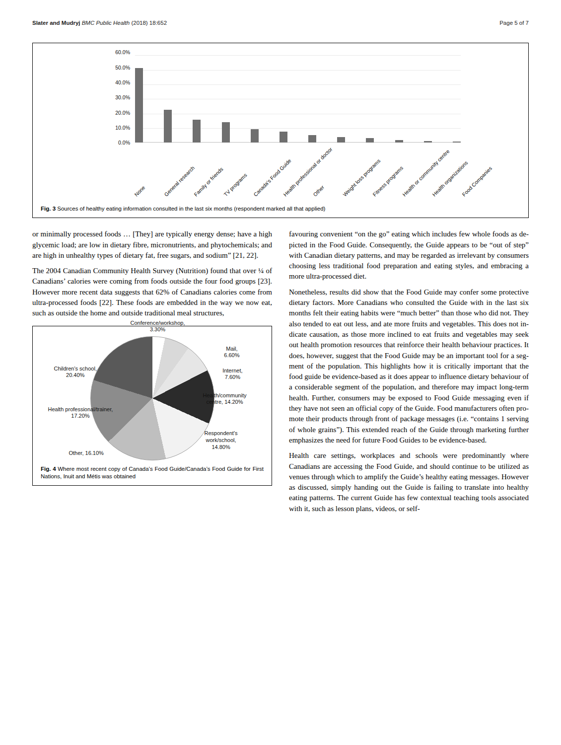Slater and Mudryj BMC Public Health (2018) 18:652
Page 5 of 7
60.0% 50.0% 40.0% 30.0% 20.0% 10.0% 0.0%
None
General research
Family or friends
TV programs
Canada's Food Guide
Health professional or doctor
Other
Weight loss programs
Fitness programs
Health or community centre
Health organizations
Food Companies
Fig. 3 Sources of healthy eating information consulted in the last six months (respondent marked all that applied)
or minimally processed foods … [They] are typically energy dense; have a high glycemic load; are low in dietary fibre, micronutrients, and phytochemicals; and are high in unhealthy types of dietary fat, free sugars, and sodium” [21, 22].
The 2004 Canadian Community Health Survey (Nutrition) found that over ¼ of Canadians’ calories were coming from foods outside the four food groups [23]. However more recent data suggests that 62% of Canadians calories come from ultra-processed foods [22]. These foods are embedded in the way we now eat, such as outside the home and outside traditional meal structures,
Conference/workshop,
3.30%
Mail,
6.60%
Internet,
7.60%
Health/community
centre, 14.20%
Respondent's
work/school,
14.80%
Other, 16.10%
Health professional/trainer,
17.20%
Children's school,
20.40%
Fig. 4 Where most recent copy of Canada’s Food Guide/Canada’s Food Guide for First Nations, Inuit and Métis was obtained
favouring convenient “on the go” eating which includes few whole foods as depicted in the Food Guide. Consequently, the Guide appears to be “out of step” with Canadian dietary patterns, and may be regarded as irrelevant by consumers choosing less traditional food preparation and eating styles, and embracing a more ultra-processed diet.
Nonetheless, results did show that the Food Guide may confer some protective dietary factors. More Canadians who consulted the Guide with in the last six months felt their eating habits were “much better” than those who did not. They also tended to eat out less, and ate more fruits and vegetables. This does not indicate causation, as those more inclined to eat fruits and vegetables may seek out health promotion resources that reinforce their health behaviour practices. It does, however, suggest that the Food Guide may be an important tool for a segment of the population. This highlights how it is critically important that the food guide be evidence-based as it does appear to influence dietary behaviour of a considerable segment of the population, and therefore may impact long-term health. Further, consumers may be exposed to Food Guide messaging even if they have not seen an official copy of the Guide. Food manufacturers often promote their products through front of package messages (i.e. “contains 1 serving of whole grains”). This extended reach of the Guide through marketing further emphasizes the need for future Food Guides to be evidence-based.
Health care settings, workplaces and schools were predominantly where Canadians are accessing the Food Guide, and should continue to be utilized as venues through which to amplify the Guide’s healthy eating messages. However as discussed, simply handing out the Guide is failing to translate into healthy eating patterns. The current Guide has few contextual teaching tools associated with it, such as lesson plans, videos, or self-